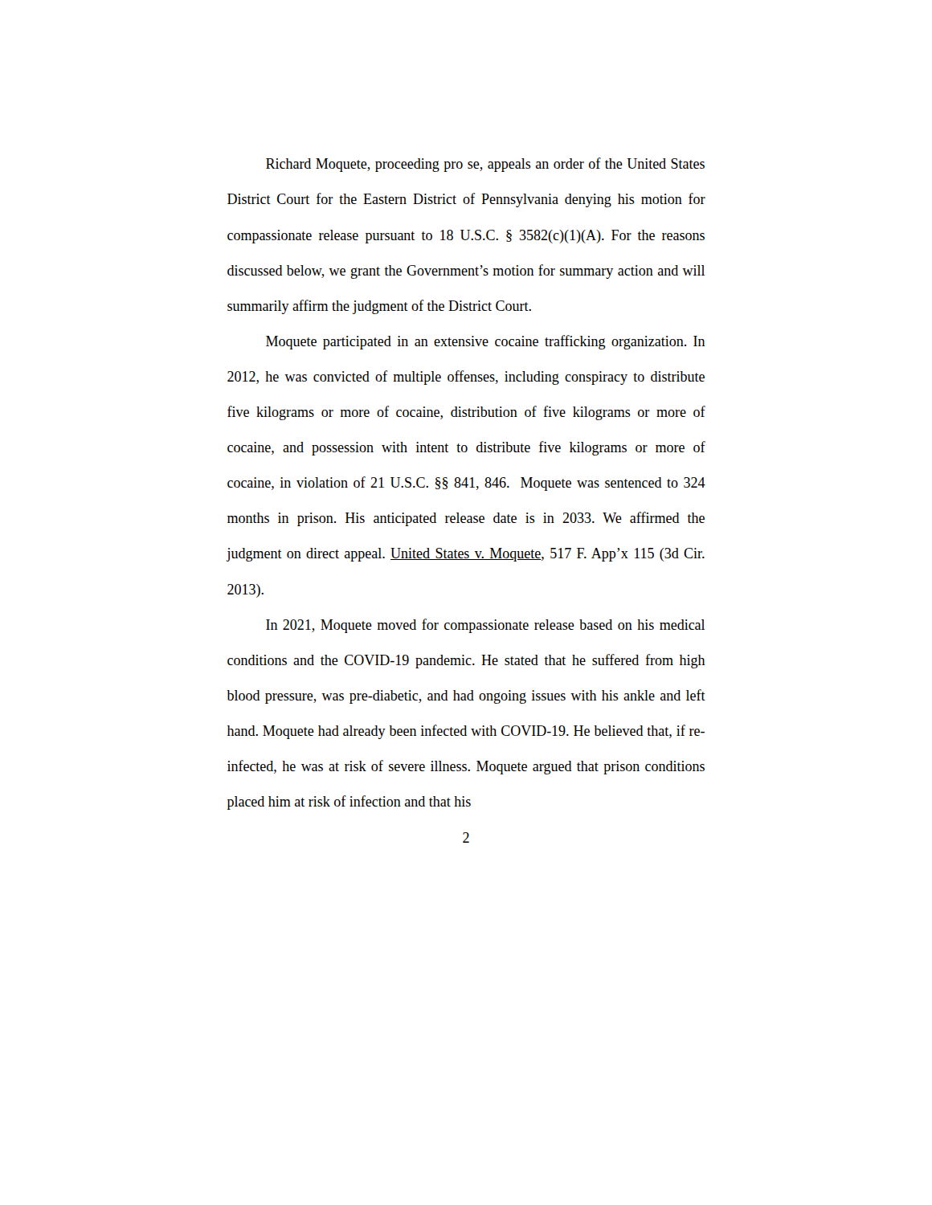Richard Moquete, proceeding pro se, appeals an order of the United States District Court for the Eastern District of Pennsylvania denying his motion for compassionate release pursuant to 18 U.S.C. § 3582(c)(1)(A). For the reasons discussed below, we grant the Government’s motion for summary action and will summarily affirm the judgment of the District Court.
Moquete participated in an extensive cocaine trafficking organization. In 2012, he was convicted of multiple offenses, including conspiracy to distribute five kilograms or more of cocaine, distribution of five kilograms or more of cocaine, and possession with intent to distribute five kilograms or more of cocaine, in violation of 21 U.S.C. §§ 841, 846. Moquete was sentenced to 324 months in prison. His anticipated release date is in 2033. We affirmed the judgment on direct appeal. United States v. Moquete, 517 F. App’x 115 (3d Cir. 2013).
In 2021, Moquete moved for compassionate release based on his medical conditions and the COVID-19 pandemic. He stated that he suffered from high blood pressure, was pre-diabetic, and had ongoing issues with his ankle and left hand. Moquete had already been infected with COVID-19. He believed that, if re-infected, he was at risk of severe illness. Moquete argued that prison conditions placed him at risk of infection and that his
2